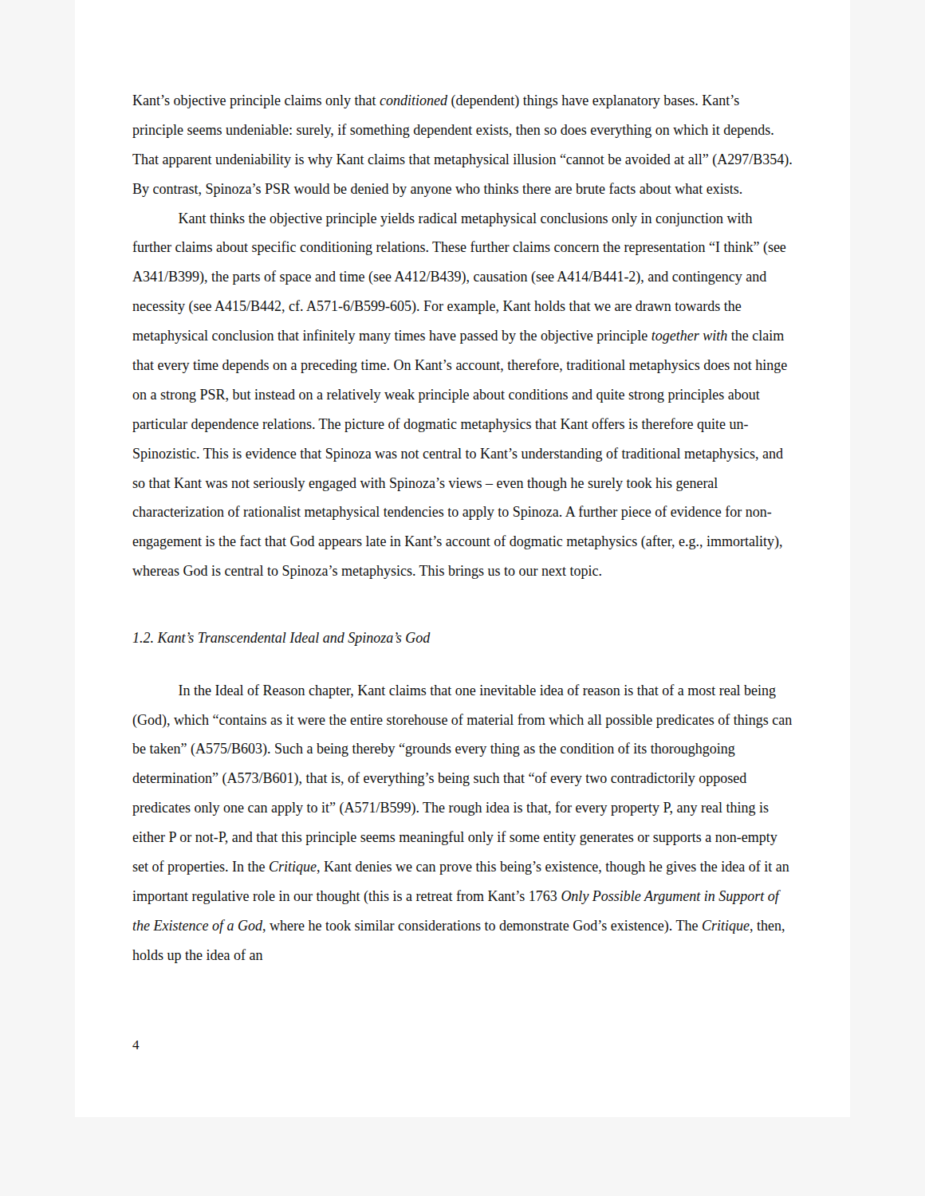Kant’s objective principle claims only that conditioned (dependent) things have explanatory bases. Kant’s principle seems undeniable: surely, if something dependent exists, then so does everything on which it depends. That apparent undeniability is why Kant claims that metaphysical illusion “cannot be avoided at all” (A297/B354). By contrast, Spinoza’s PSR would be denied by anyone who thinks there are brute facts about what exists.
Kant thinks the objective principle yields radical metaphysical conclusions only in conjunction with further claims about specific conditioning relations. These further claims concern the representation “I think” (see A341/B399), the parts of space and time (see A412/B439), causation (see A414/B441-2), and contingency and necessity (see A415/B442, cf. A571-6/B599-605). For example, Kant holds that we are drawn towards the metaphysical conclusion that infinitely many times have passed by the objective principle together with the claim that every time depends on a preceding time. On Kant’s account, therefore, traditional metaphysics does not hinge on a strong PSR, but instead on a relatively weak principle about conditions and quite strong principles about particular dependence relations. The picture of dogmatic metaphysics that Kant offers is therefore quite un-Spinozistic. This is evidence that Spinoza was not central to Kant’s understanding of traditional metaphysics, and so that Kant was not seriously engaged with Spinoza’s views – even though he surely took his general characterization of rationalist metaphysical tendencies to apply to Spinoza. A further piece of evidence for non-engagement is the fact that God appears late in Kant’s account of dogmatic metaphysics (after, e.g., immortality), whereas God is central to Spinoza’s metaphysics. This brings us to our next topic.
1.2. Kant’s Transcendental Ideal and Spinoza’s God
In the Ideal of Reason chapter, Kant claims that one inevitable idea of reason is that of a most real being (God), which “contains as it were the entire storehouse of material from which all possible predicates of things can be taken” (A575/B603). Such a being thereby “grounds every thing as the condition of its thoroughgoing determination” (A573/B601), that is, of everything’s being such that “of every two contradictorily opposed predicates only one can apply to it” (A571/B599). The rough idea is that, for every property P, any real thing is either P or not-P, and that this principle seems meaningful only if some entity generates or supports a non-empty set of properties. In the Critique, Kant denies we can prove this being’s existence, though he gives the idea of it an important regulative role in our thought (this is a retreat from Kant’s 1763 Only Possible Argument in Support of the Existence of a God, where he took similar considerations to demonstrate God’s existence). The Critique, then, holds up the idea of an
4